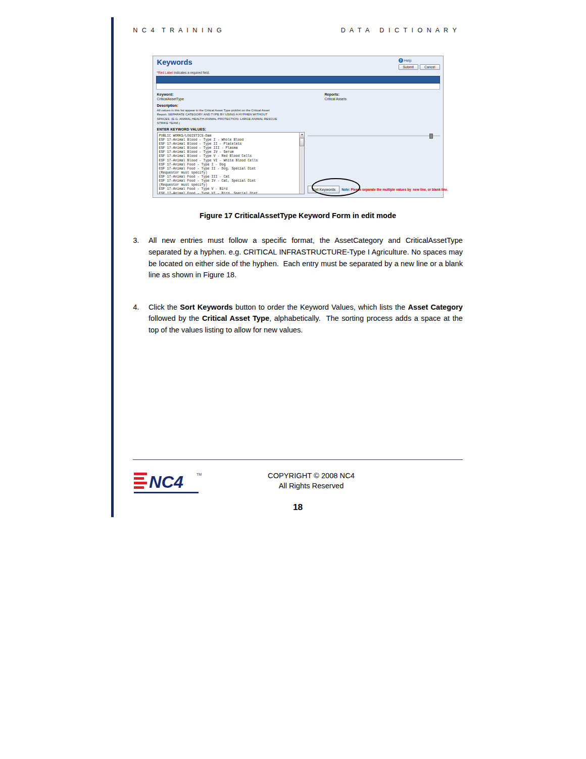N C 4 T R A I N I N G
D A T A D I C T I O N A R Y
Keywords
? Help
Submit
Cancel
*Red Label indicates a required field.
Keyword:
CriticalAssetType
Reports:
Critical Assets
Description:
All values in this list appear in the Critical Asset Type picklist on the Critical Asset
Report. SEPARATE CATEGORY AND TYPE BY USING A HYPHEN WITHOUT
SPACES. (E.G. ANIMAL HEALTH-ANIMAL PROTECTION: LARGE ANIMAL RESCUE
STRIKE TEAM.)
ENTER KEYWORD VALUES:
PUBLIC WORKS/LOGISTICS-Dam
ESF 17-Animal Blood - Type I - Whole Blood
ESF 17-Animal Blood - Type II - Platelets
ESF 17-Animal Blood - Type III - Plasma
ESF 17-Animal Blood - Type IV - Serum
ESF 17-Animal Blood - Type V - Red Blood Cells
ESF 17-Animal Blood - Type VI - White Blood Cells
ESF 17-Animal Food - Type I - Dog
ESF 17-Animal Food - Type II - Dog, Special Diet
(Requestor must specify)
ESF 17-Animal Food - Type III - Cat
ESF 17-Animal Food - Type IV - Cat, Special Diet
(Requestor must specify)
ESF 17-Animal Food - Type V - Bird
ESF 17-Animal Food - Type VI - Bird, Special Diet
▲
Sort Keywords
Note: Please separate the multiple values by new line, or blank line.
Figure 17 CriticalAssetType Keyword Form in edit mode
3. All new entries must follow a specific format, the AssetCategory and CriticalAssetType separated by a hyphen. e.g. CRITICAL INFRASTRUCTURE-Type I Agriculture. No spaces may be located on either side of the hyphen. Each entry must be separated by a new line or a blank line as shown in Figure 18.
4. Click the Sort Keywords button to order the Keyword Values, which lists the Asset Category followed by the Critical Asset Type, alphabetically. The sorting process adds a space at the top of the values listing to allow for new values.
NC4 TM
COPYRIGHT © 2008 NC4
All Rights Reserved
18